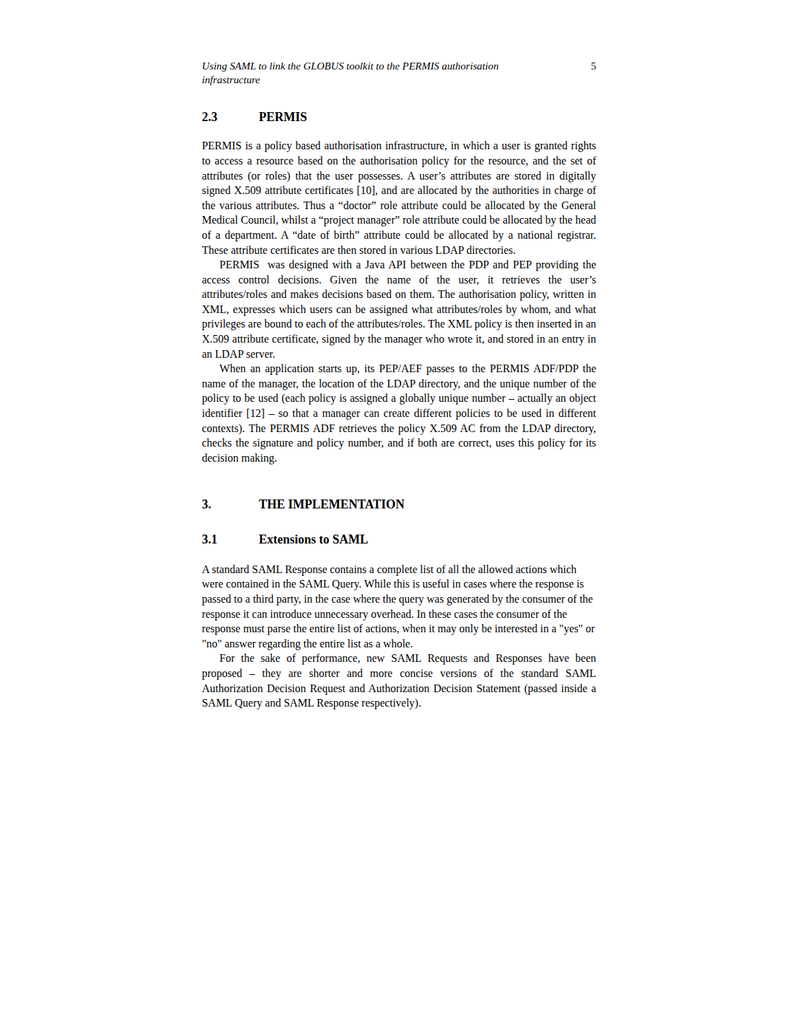Using SAML to link the GLOBUS toolkit to the PERMIS authorisation infrastructure
5
2.3 PERMIS
PERMIS is a policy based authorisation infrastructure, in which a user is granted rights to access a resource based on the authorisation policy for the resource, and the set of attributes (or roles) that the user possesses. A user’s attributes are stored in digitally signed X.509 attribute certificates [10], and are allocated by the authorities in charge of the various attributes. Thus a “doctor” role attribute could be allocated by the General Medical Council, whilst a “project manager” role attribute could be allocated by the head of a department. A “date of birth” attribute could be allocated by a national registrar. These attribute certificates are then stored in various LDAP directories.
PERMIS was designed with a Java API between the PDP and PEP providing the access control decisions. Given the name of the user, it retrieves the user’s attributes/roles and makes decisions based on them. The authorisation policy, written in XML, expresses which users can be assigned what attributes/roles by whom, and what privileges are bound to each of the attributes/roles. The XML policy is then inserted in an X.509 attribute certificate, signed by the manager who wrote it, and stored in an entry in an LDAP server.
When an application starts up, its PEP/AEF passes to the PERMIS ADF/PDP the name of the manager, the location of the LDAP directory, and the unique number of the policy to be used (each policy is assigned a globally unique number – actually an object identifier [12] – so that a manager can create different policies to be used in different contexts). The PERMIS ADF retrieves the policy X.509 AC from the LDAP directory, checks the signature and policy number, and if both are correct, uses this policy for its decision making.
3. THE IMPLEMENTATION
3.1 Extensions to SAML
A standard SAML Response contains a complete list of all the allowed actions which were contained in the SAML Query. While this is useful in cases where the response is passed to a third party, in the case where the query was generated by the consumer of the response it can introduce unnecessary overhead. In these cases the consumer of the response must parse the entire list of actions, when it may only be interested in a "yes" or "no" answer regarding the entire list as a whole.
For the sake of performance, new SAML Requests and Responses have been proposed – they are shorter and more concise versions of the standard SAML Authorization Decision Request and Authorization Decision Statement (passed inside a SAML Query and SAML Response respectively).